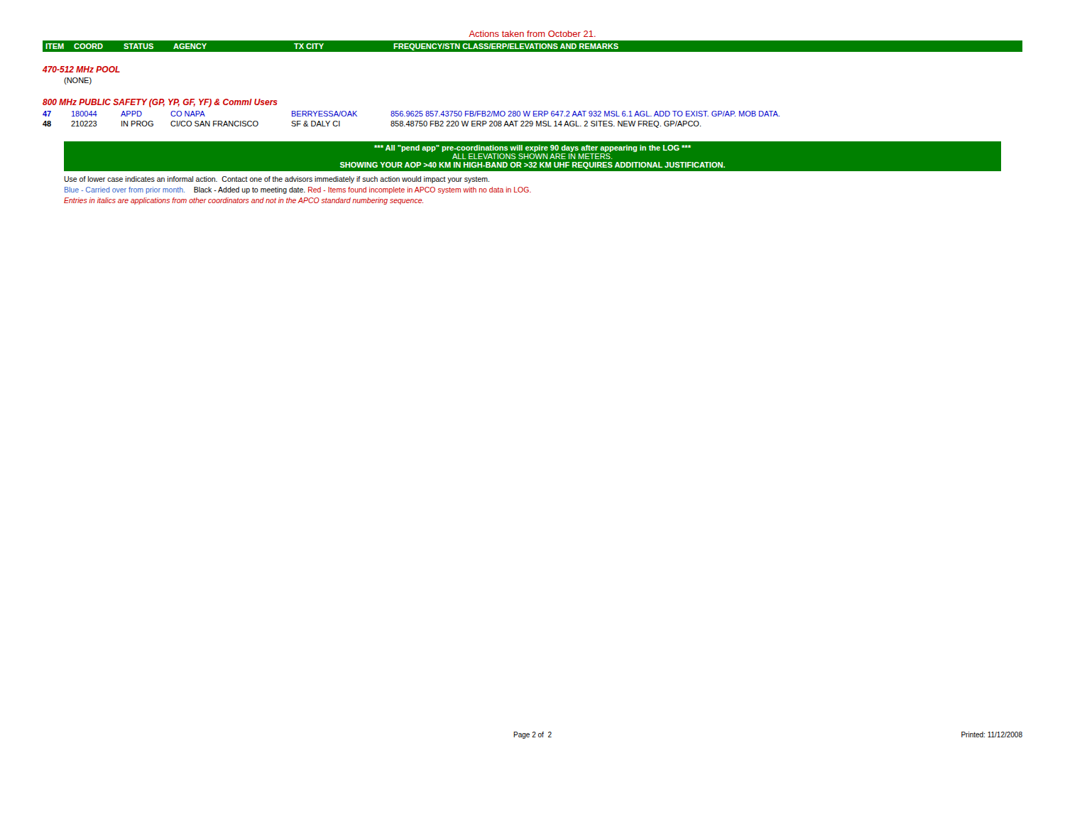Actions taken from October 21.
ITEM COORD STATUS AGENCY TX CITY FREQUENCY/STN CLASS/ERP/ELEVATIONS AND REMARKS
470-512 MHz POOL
(NONE)
800 MHz PUBLIC SAFETY (GP, YP, GF, YF) & Comml Users
| 47 | 180044 | APPD | CO NAPA | BERRYESSA/OAK | 856.9625 857.43750 FB/FB2/MO 280 W ERP 647.2 AAT 932 MSL 6.1 AGL. ADD TO EXIST. GP/AP. MOB DATA. |
| 48 | 210223 | IN PROG | CI/CO SAN FRANCISCO | SF & DALY CI | 858.48750 FB2 220 W ERP 208 AAT 229 MSL 14 AGL. 2 SITES. NEW FREQ. GP/APCO. |
*** All "pend app" pre-coordinations will expire 90 days after appearing in the LOG ***
ALL ELEVATIONS SHOWN ARE IN METERS.
SHOWING YOUR AOP >40 KM IN HIGH-BAND OR >32 KM UHF REQUIRES ADDITIONAL JUSTIFICATION.
Use of lower case indicates an informal action. Contact one of the advisors immediately if such action would impact your system.
Blue - Carried over from prior month. Black - Added up to meeting date. Red - Items found incomplete in APCO system with no data in LOG.
Entries in italics are applications from other coordinators and not in the APCO standard numbering sequence.
Page 2 of 2
Printed: 11/12/2008